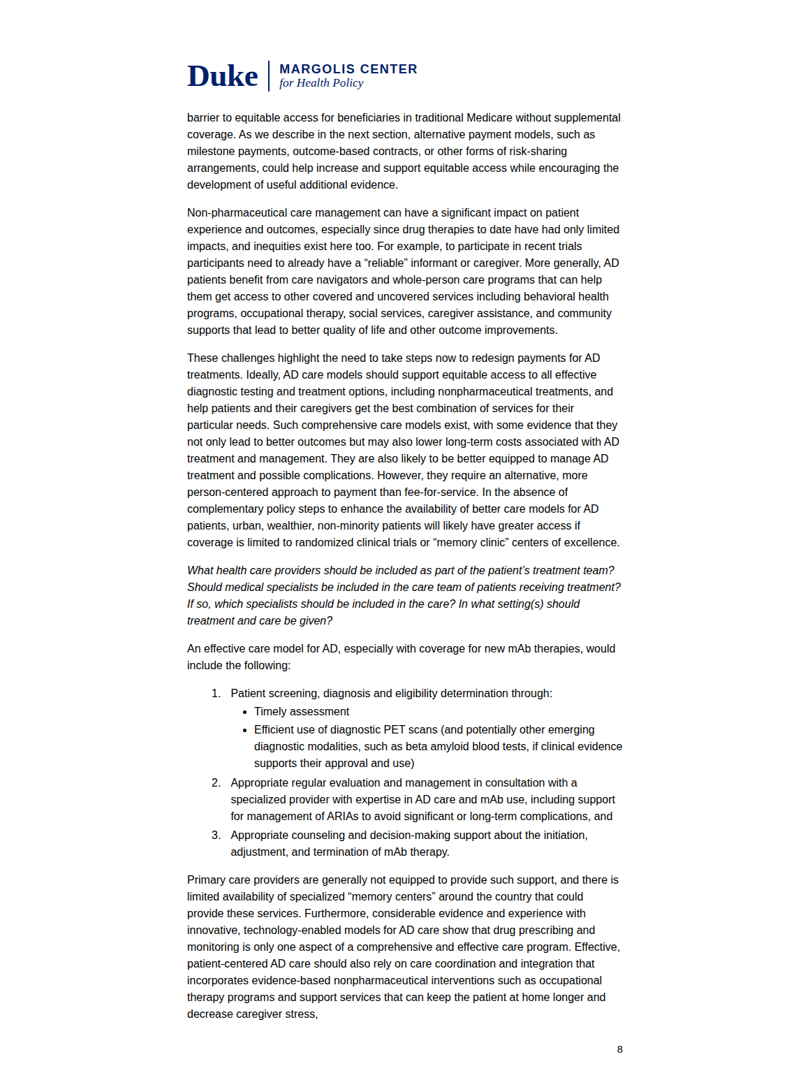Duke Margolis Center for Health Policy
barrier to equitable access for beneficiaries in traditional Medicare without supplemental coverage. As we describe in the next section, alternative payment models, such as milestone payments, outcome-based contracts, or other forms of risk-sharing arrangements, could help increase and support equitable access while encouraging the development of useful additional evidence.
Non-pharmaceutical care management can have a significant impact on patient experience and outcomes, especially since drug therapies to date have had only limited impacts, and inequities exist here too. For example, to participate in recent trials participants need to already have a “reliable” informant or caregiver. More generally, AD patients benefit from care navigators and whole-person care programs that can help them get access to other covered and uncovered services including behavioral health programs, occupational therapy, social services, caregiver assistance, and community supports that lead to better quality of life and other outcome improvements.
These challenges highlight the need to take steps now to redesign payments for AD treatments. Ideally, AD care models should support equitable access to all effective diagnostic testing and treatment options, including nonpharmaceutical treatments, and help patients and their caregivers get the best combination of services for their particular needs. Such comprehensive care models exist, with some evidence that they not only lead to better outcomes but may also lower long-term costs associated with AD treatment and management. They are also likely to be better equipped to manage AD treatment and possible complications. However, they require an alternative, more person-centered approach to payment than fee-for-service. In the absence of complementary policy steps to enhance the availability of better care models for AD patients, urban, wealthier, non-minority patients will likely have greater access if coverage is limited to randomized clinical trials or “memory clinic” centers of excellence.
What health care providers should be included as part of the patient’s treatment team? Should medical specialists be included in the care team of patients receiving treatment? If so, which specialists should be included in the care? In what setting(s) should treatment and care be given?
An effective care model for AD, especially with coverage for new mAb therapies, would include the following:
Patient screening, diagnosis and eligibility determination through:
Timely assessment
Efficient use of diagnostic PET scans (and potentially other emerging diagnostic modalities, such as beta amyloid blood tests, if clinical evidence supports their approval and use)
Appropriate regular evaluation and management in consultation with a specialized provider with expertise in AD care and mAb use, including support for management of ARIAs to avoid significant or long-term complications, and
Appropriate counseling and decision-making support about the initiation, adjustment, and termination of mAb therapy.
Primary care providers are generally not equipped to provide such support, and there is limited availability of specialized “memory centers” around the country that could provide these services. Furthermore, considerable evidence and experience with innovative, technology-enabled models for AD care show that drug prescribing and monitoring is only one aspect of a comprehensive and effective care program. Effective, patient-centered AD care should also rely on care coordination and integration that incorporates evidence-based nonpharmaceutical interventions such as occupational therapy programs and support services that can keep the patient at home longer and decrease caregiver stress,
8